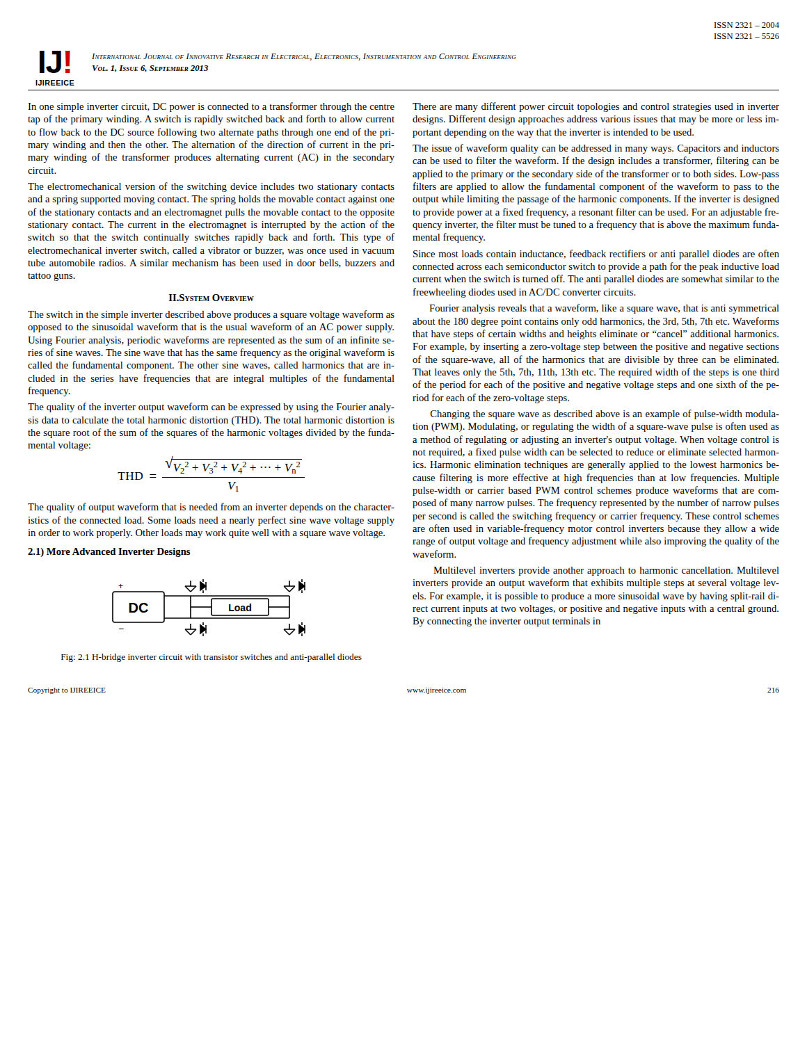ISSN 2321 – 2004
ISSN 2321 – 5526
IJ! IJIREEICE
International Journal of Innovative Research in Electrical, Electronics, Instrumentation and Control Engineering
Vol. 1, Issue 6, September 2013
In one simple inverter circuit, DC power is connected to a transformer through the centre tap of the primary winding. A switch is rapidly switched back and forth to allow current to flow back to the DC source following two alternate paths through one end of the primary winding and then the other. The alternation of the direction of current in the primary winding of the transformer produces alternating current (AC) in the secondary circuit.
The electromechanical version of the switching device includes two stationary contacts and a spring supported moving contact. The spring holds the movable contact against one of the stationary contacts and an electromagnet pulls the movable contact to the opposite stationary contact. The current in the electromagnet is interrupted by the action of the switch so that the switch continually switches rapidly back and forth. This type of electromechanical inverter switch, called a vibrator or buzzer, was once used in vacuum tube automobile radios. A similar mechanism has been used in door bells, buzzers and tattoo guns.
II.System Overview
The switch in the simple inverter described above produces a square voltage waveform as opposed to the sinusoidal waveform that is the usual waveform of an AC power supply. Using Fourier analysis, periodic waveforms are represented as the sum of an infinite series of sine waves. The sine wave that has the same frequency as the original waveform is called the fundamental component. The other sine waves, called harmonics that are included in the series have frequencies that are integral multiples of the fundamental frequency.
The quality of the inverter output waveform can be expressed by using the Fourier analysis data to calculate the total harmonic distortion (THD). The total harmonic distortion is the square root of the sum of the squares of the harmonic voltages divided by the fundamental voltage:
THD = V22 + V32 + V42 + ··· + Vn2 V1
The quality of output waveform that is needed from an inverter depends on the characteristics of the connected load. Some loads need a nearly perfect sine wave voltage supply in order to work properly. Other loads may work quite well with a square wave voltage.
2.1) More Advanced Inverter Designs
DC + − Load
Fig: 2.1 H-bridge inverter circuit with transistor switches and anti-parallel diodes
There are many different power circuit topologies and control strategies used in inverter designs. Different design approaches address various issues that may be more or less important depending on the way that the inverter is intended to be used.
The issue of waveform quality can be addressed in many ways. Capacitors and inductors can be used to filter the waveform. If the design includes a transformer, filtering can be applied to the primary or the secondary side of the transformer or to both sides. Low-pass filters are applied to allow the fundamental component of the waveform to pass to the output while limiting the passage of the harmonic components. If the inverter is designed to provide power at a fixed frequency, a resonant filter can be used. For an adjustable frequency inverter, the filter must be tuned to a frequency that is above the maximum fundamental frequency.
Since most loads contain inductance, feedback rectifiers or anti parallel diodes are often connected across each semiconductor switch to provide a path for the peak inductive load current when the switch is turned off. The anti parallel diodes are somewhat similar to the freewheeling diodes used in AC/DC converter circuits.
Fourier analysis reveals that a waveform, like a square wave, that is anti symmetrical about the 180 degree point contains only odd harmonics, the 3rd, 5th, 7th etc. Waveforms that have steps of certain widths and heights eliminate or “cancel” additional harmonics. For example, by inserting a zero-voltage step between the positive and negative sections of the square-wave, all of the harmonics that are divisible by three can be eliminated. That leaves only the 5th, 7th, 11th, 13th etc. The required width of the steps is one third of the period for each of the positive and negative voltage steps and one sixth of the period for each of the zero-voltage steps.
Changing the square wave as described above is an example of pulse-width modulation (PWM). Modulating, or regulating the width of a square-wave pulse is often used as a method of regulating or adjusting an inverter's output voltage. When voltage control is not required, a fixed pulse width can be selected to reduce or eliminate selected harmonics. Harmonic elimination techniques are generally applied to the lowest harmonics because filtering is more effective at high frequencies than at low frequencies. Multiple pulse-width or carrier based PWM control schemes produce waveforms that are composed of many narrow pulses. The frequency represented by the number of narrow pulses per second is called the switching frequency or carrier frequency. These control schemes are often used in variable-frequency motor control inverters because they allow a wide range of output voltage and frequency adjustment while also improving the quality of the waveform.
Multilevel inverters provide another approach to harmonic cancellation. Multilevel inverters provide an output waveform that exhibits multiple steps at several voltage levels. For example, it is possible to produce a more sinusoidal wave by having split-rail direct current inputs at two voltages, or positive and negative inputs with a central ground. By connecting the inverter output terminals in
Copyright to IJIREEICE
www.ijireeice.com
216